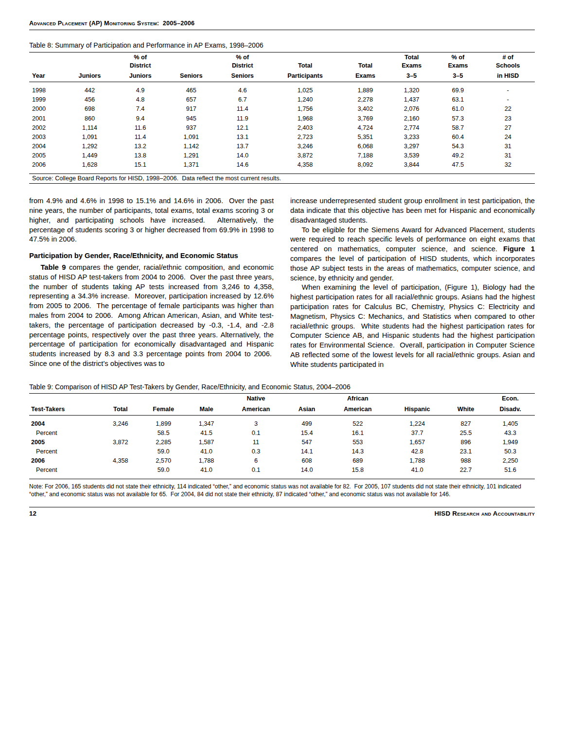Advanced Placement (AP) Monitoring System: 2005–2006
Table 8: Summary of Participation and Performance in AP Exams, 1998–2006
| | | % of District | | % of District | Total | Total | Total Exams | % of Exams | # of Schools |
| --- | --- | --- | --- | --- | --- | --- | --- | --- | --- |
| Year | Juniors | Juniors | Seniors | Seniors | Participants | Exams | 3–5 | 3–5 | in HISD |
| 1998 | 442 | 4.9 | 465 | 4.6 | 1,025 | 1,889 | 1,320 | 69.9 | - |
| 1999 | 456 | 4.8 | 657 | 6.7 | 1,240 | 2,278 | 1,437 | 63.1 | - |
| 2000 | 698 | 7.4 | 917 | 11.4 | 1,756 | 3,402 | 2,076 | 61.0 | 22 |
| 2001 | 860 | 9.4 | 945 | 11.9 | 1,968 | 3,769 | 2,160 | 57.3 | 23 |
| 2002 | 1,114 | 11.6 | 937 | 12.1 | 2,403 | 4,724 | 2,774 | 58.7 | 27 |
| 2003 | 1,091 | 11.4 | 1,091 | 13.1 | 2,723 | 5,351 | 3,233 | 60.4 | 24 |
| 2004 | 1,292 | 13.2 | 1,142 | 13.7 | 3,246 | 6,068 | 3,297 | 54.3 | 31 |
| 2005 | 1,449 | 13.8 | 1,291 | 14.0 | 3,872 | 7,188 | 3,539 | 49.2 | 31 |
| 2006 | 1,628 | 15.1 | 1,371 | 14.6 | 4,358 | 8,092 | 3,844 | 47.5 | 32 |
| Source: College Board Reports for HISD, 1998–2006. Data reflect the most current results. |
from 4.9% and 4.6% in 1998 to 15.1% and 14.6% in 2006. Over the past nine years, the number of participants, total exams, total exams scoring 3 or higher, and participating schools have increased. Alternatively, the percentage of students scoring 3 or higher decreased from 69.9% in 1998 to 47.5% in 2006.
Participation by Gender, Race/Ethnicity, and Economic Status
Table 9 compares the gender, racial/ethnic composition, and economic status of HISD AP test-takers from 2004 to 2006. Over the past three years, the number of students taking AP tests increased from 3,246 to 4,358, representing a 34.3% increase. Moreover, participation increased by 12.6% from 2005 to 2006. The percentage of female participants was higher than males from 2004 to 2006. Among African American, Asian, and White test-takers, the percentage of participation decreased by -0.3, -1.4, and -2.8 percentage points, respectively over the past three years. Alternatively, the percentage of participation for economically disadvantaged and Hispanic students increased by 8.3 and 3.3 percentage points from 2004 to 2006. Since one of the district’s objectives was to
increase underrepresented student group enrollment in test participation, the data indicate that this objective has been met for Hispanic and economically disadvantaged students.
To be eligible for the Siemens Award for Advanced Placement, students were required to reach specific levels of performance on eight exams that centered on mathematics, computer science, and science. Figure 1 compares the level of participation of HISD students, which incorporates those AP subject tests in the areas of mathematics, computer science, and science, by ethnicity and gender.
When examining the level of participation, (Figure 1), Biology had the highest participation rates for all racial/ethnic groups. Asians had the highest participation rates for Calculus BC, Chemistry, Physics C: Electricity and Magnetism, Physics C: Mechanics, and Statistics when compared to other racial/ethnic groups. White students had the highest participation rates for Computer Science AB, and Hispanic students had the highest participation rates for Environmental Science. Overall, participation in Computer Science AB reflected some of the lowest levels for all racial/ethnic groups. Asian and White students participated in
Table 9: Comparison of HISD AP Test-Takers by Gender, Race/Ethnicity, and Economic Status, 2004–2006
| | | | | Native | | African | | | Econ. |
| --- | --- | --- | --- | --- | --- | --- | --- | --- | --- |
| Test-Takers | Total | Female | Male | American | Asian | American | Hispanic | White | Disadv. |
| 2004 | 3,246 | 1,899 | 1,347 | 3 | 499 | 522 | 1,224 | 827 | 1,405 |
| Percent | | 58.5 | 41.5 | 0.1 | 15.4 | 16.1 | 37.7 | 25.5 | 43.3 |
| 2005 | 3,872 | 2,285 | 1,587 | 11 | 547 | 553 | 1,657 | 896 | 1,949 |
| Percent | | 59.0 | 41.0 | 0.3 | 14.1 | 14.3 | 42.8 | 23.1 | 50.3 |
| 2006 | 4,358 | 2,570 | 1,788 | 6 | 608 | 689 | 1,788 | 988 | 2,250 |
| Percent | | 59.0 | 41.0 | 0.1 | 14.0 | 15.8 | 41.0 | 22.7 | 51.6 |
Note: For 2006, 165 students did not state their ethnicity, 114 indicated “other,” and economic status was not available for 82. For 2005, 107 students did not state their ethnicity, 101 indicated “other,” and economic status was not available for 65. For 2004, 84 did not state their ethnicity, 87 indicated “other,” and economic status was not available for 146.
12
HISD Research and Accountability